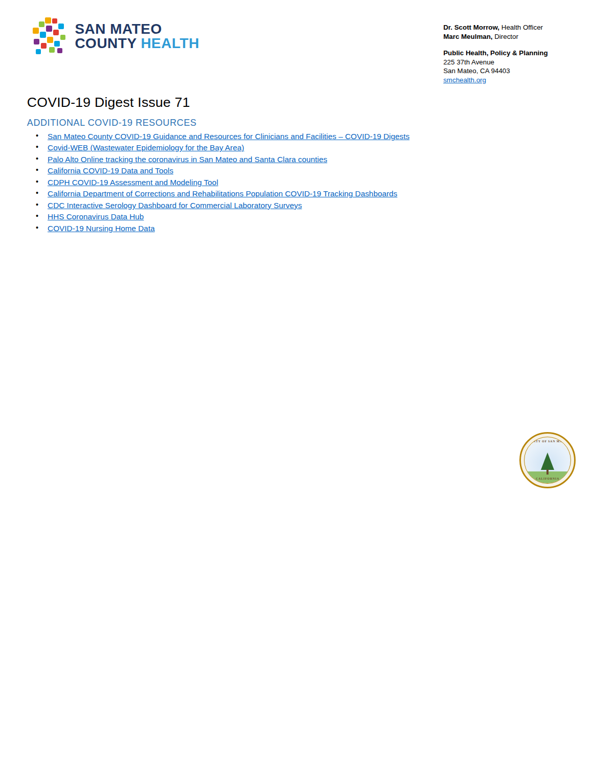SAN MATEO COUNTY HEALTH
Dr. Scott Morrow, Health Officer
Marc Meulman, Director
Public Health, Policy & Planning
225 37th Avenue
San Mateo, CA 94403
smchealth.org
COVID-19 Digest Issue 71
ADDITIONAL COVID-19 RESOURCES
San Mateo County COVID-19 Guidance and Resources for Clinicians and Facilities – COVID-19 Digests
Covid-WEB (Wastewater Epidemiology for the Bay Area)
Palo Alto Online tracking the coronavirus in San Mateo and Santa Clara counties
California COVID-19 Data and Tools
CDPH COVID-19 Assessment and Modeling Tool
California Department of Corrections and Rehabilitations Population COVID-19 Tracking Dashboards
CDC Interactive Serology Dashboard for Commercial Laboratory Surveys
HHS Coronavirus Data Hub
COVID-19 Nursing Home Data
COUNTY OF SAN MATEO
CALIFORNIA